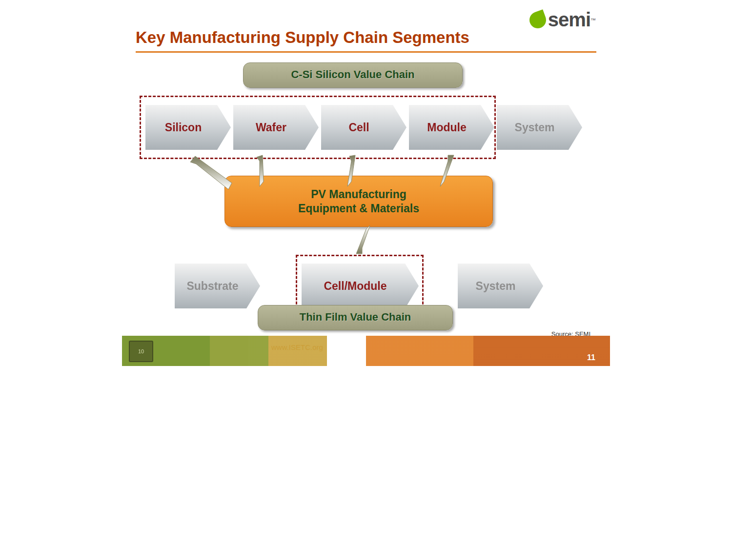semi™
Key Manufacturing Supply Chain Segments
C-Si Silicon Value Chain
Silicon
Wafer
Cell
Module
System
PV Manufacturing Equipment & Materials
Substrate
Cell/Module
System
Thin Film Value Chain
Source: SEMI
www.ISETC.org
10
11